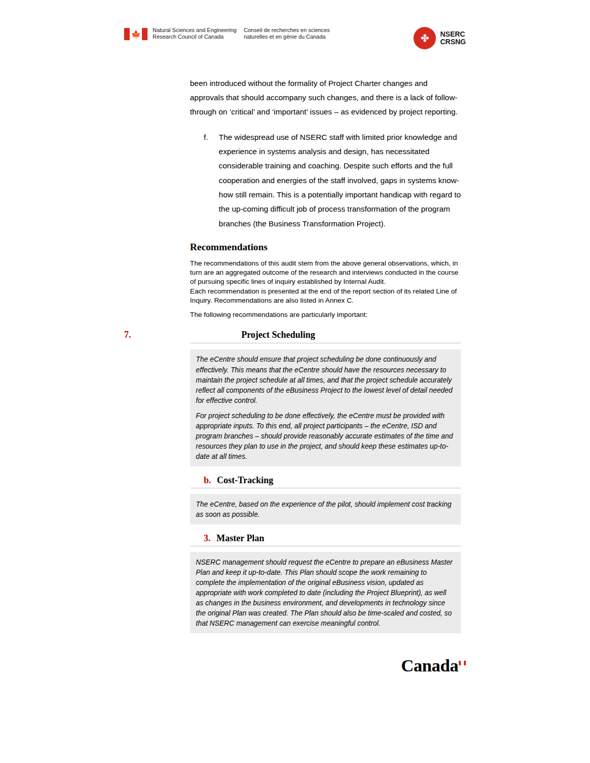🍁
Natural Sciences and Engineering
Research Council of Canada
Conseil de recherches en sciences
naturelles et en génie du Canada
NSERC
CRSNG
been introduced without the formality of Project Charter changes and approvals that should accompany such changes, and there is a lack of follow-through on ‘critical’ and ‘important’ issues – as evidenced by project reporting.
f.
The widespread use of NSERC staff with limited prior knowledge and experience in systems analysis and design, has necessitated considerable training and coaching. Despite such efforts and the full cooperation and energies of the staff involved, gaps in systems know-how still remain. This is a potentially important handicap with regard to the up-coming difficult job of process transformation of the program branches (the Business Transformation Project).
Recommendations
The recommendations of this audit stem from the above general observations, which, in turn are an aggregated outcome of the research and interviews conducted in the course of pursuing specific lines of inquiry established by Internal Audit.
Each recommendation is presented at the end of the report section of its related Line of Inquiry. Recommendations are also listed in Annex C.
The following recommendations are particularly important:
7.
Project Scheduling
The eCentre should ensure that project scheduling be done continuously and effectively. This means that the eCentre should have the resources necessary to maintain the project schedule at all times, and that the project schedule accurately reflect all components of the eBusiness Project to the lowest level of detail needed for effective control.
For project scheduling to be done effectively, the eCentre must be provided with appropriate inputs. To this end, all project participants – the eCentre, ISD and program branches – should provide reasonably accurate estimates of the time and resources they plan to use in the project, and should keep these estimates up-to-date at all times.
b.
Cost-Tracking
The eCentre, based on the experience of the pilot, should implement cost tracking as soon as possible.
3.
Master Plan
NSERC management should request the eCentre to prepare an eBusiness Master Plan and keep it up-to-date. This Plan should scope the work remaining to complete the implementation of the original eBusiness vision, updated as appropriate with work completed to date (including the Project Blueprint), as well as changes in the business environment, and developments in technology since the original Plan was created. The Plan should also be time-scaled and costed, so that NSERC management can exercise meaningful control.
Canada